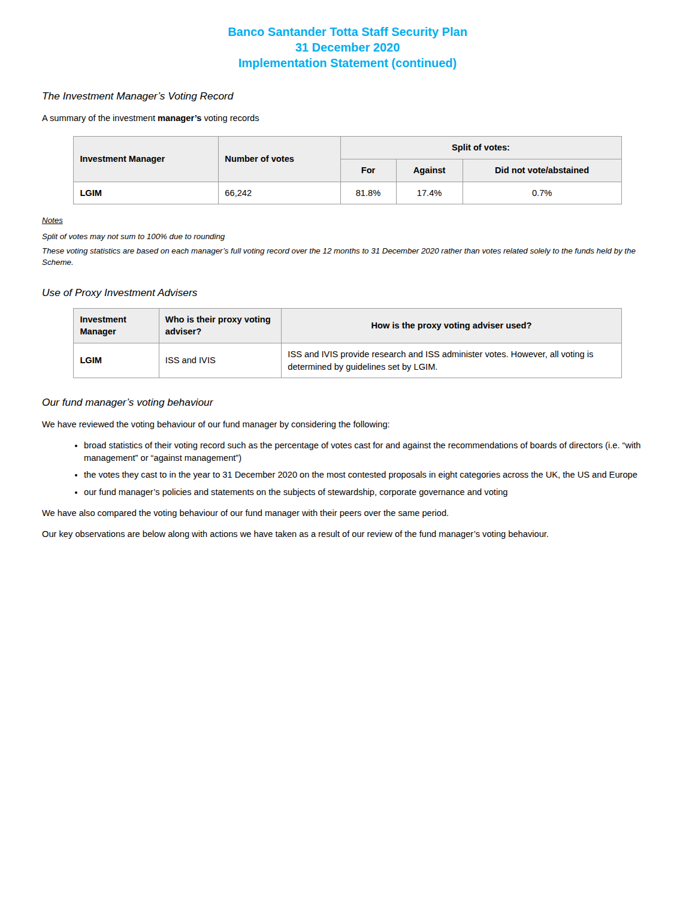Banco Santander Totta Staff Security Plan
31 December 2020
Implementation Statement (continued)
The Investment Manager’s Voting Record
A summary of the investment manager’s voting records
| Investment Manager | Number of votes | Split of votes: |
| --- | --- | --- |
| For | Against | Did not vote/abstained |
| LGIM | 66,242 | 81.8% | 17.4% | 0.7% |
Notes
Split of votes may not sum to 100% due to rounding
These voting statistics are based on each manager’s full voting record over the 12 months to 31 December 2020 rather than votes related solely to the funds held by the Scheme.
Use of Proxy Investment Advisers
| Investment Manager | Who is their proxy voting adviser? | How is the proxy voting adviser used? |
| --- | --- | --- |
| LGIM | ISS and IVIS | ISS and IVIS provide research and ISS administer votes. However, all voting is determined by guidelines set by LGIM. |
Our fund manager’s voting behaviour
We have reviewed the voting behaviour of our fund manager by considering the following:
broad statistics of their voting record such as the percentage of votes cast for and against the recommendations of boards of directors (i.e. “with management” or “against management”)
the votes they cast to in the year to 31 December 2020 on the most contested proposals in eight categories across the UK, the US and Europe
our fund manager’s policies and statements on the subjects of stewardship, corporate governance and voting
We have also compared the voting behaviour of our fund manager with their peers over the same period.
Our key observations are below along with actions we have taken as a result of our review of the fund manager’s voting behaviour.